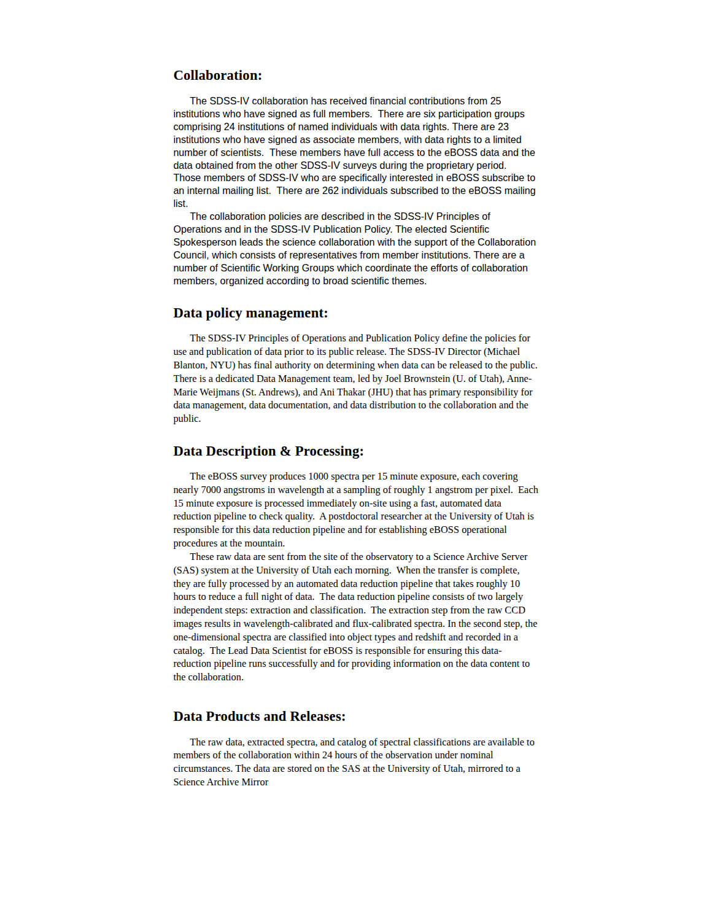Collaboration:
The SDSS-IV collaboration has received financial contributions from 25 institutions who have signed as full members. There are six participation groups comprising 24 institutions of named individuals with data rights. There are 23 institutions who have signed as associate members, with data rights to a limited number of scientists. These members have full access to the eBOSS data and the data obtained from the other SDSS-IV surveys during the proprietary period. Those members of SDSS-IV who are specifically interested in eBOSS subscribe to an internal mailing list. There are 262 individuals subscribed to the eBOSS mailing list.
The collaboration policies are described in the SDSS-IV Principles of Operations and in the SDSS-IV Publication Policy. The elected Scientific Spokesperson leads the science collaboration with the support of the Collaboration Council, which consists of representatives from member institutions. There are a number of Scientific Working Groups which coordinate the efforts of collaboration members, organized according to broad scientific themes.
Data policy management:
The SDSS-IV Principles of Operations and Publication Policy define the policies for use and publication of data prior to its public release. The SDSS-IV Director (Michael Blanton, NYU) has final authority on determining when data can be released to the public. There is a dedicated Data Management team, led by Joel Brownstein (U. of Utah), Anne-Marie Weijmans (St. Andrews), and Ani Thakar (JHU) that has primary responsibility for data management, data documentation, and data distribution to the collaboration and the public.
Data Description & Processing:
The eBOSS survey produces 1000 spectra per 15 minute exposure, each covering nearly 7000 angstroms in wavelength at a sampling of roughly 1 angstrom per pixel. Each 15 minute exposure is processed immediately on-site using a fast, automated data reduction pipeline to check quality. A postdoctoral researcher at the University of Utah is responsible for this data reduction pipeline and for establishing eBOSS operational procedures at the mountain.
These raw data are sent from the site of the observatory to a Science Archive Server (SAS) system at the University of Utah each morning. When the transfer is complete, they are fully processed by an automated data reduction pipeline that takes roughly 10 hours to reduce a full night of data. The data reduction pipeline consists of two largely independent steps: extraction and classification. The extraction step from the raw CCD images results in wavelength-calibrated and flux-calibrated spectra. In the second step, the one-dimensional spectra are classified into object types and redshift and recorded in a catalog. The Lead Data Scientist for eBOSS is responsible for ensuring this data-reduction pipeline runs successfully and for providing information on the data content to the collaboration.
Data Products and Releases:
The raw data, extracted spectra, and catalog of spectral classifications are available to members of the collaboration within 24 hours of the observation under nominal circumstances. The data are stored on the SAS at the University of Utah, mirrored to a Science Archive Mirror